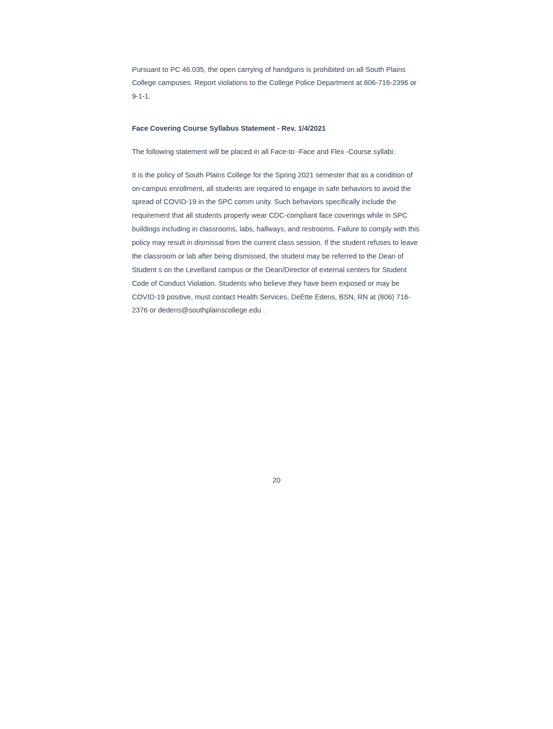Pursuant to PC 46.035, the open carrying of handguns is prohibited on all South Plains College campuses. Report violations to the College Police Department at 806-716-2396 or 9-1-1.
Face Covering Course Syllabus Statement - Rev. 1/4/2021
The following statement will be placed in all Face-to -Face and Flex -Course syllabi:
It is the policy of South Plains College for the Spring 2021 semester that as a condition of on-campus enrollment, all students are required to engage in safe behaviors to avoid the spread of COVID-19 in the SPC comm unity. Such behaviors specifically include the requirement that all students properly wear CDC-compliant face coverings while in SPC buildings including in classrooms, labs, hallways, and restrooms. Failure to comply with this policy may result in dismissal from the current class session. If the student refuses to leave the classroom or lab after being dismissed, the student may be referred to the Dean of Student s on the Levelland campus or the Dean/Director of external centers for Student Code of Conduct Violation. Students who believe they have been exposed or may be COVID-19 positive, must contact Health Services, DeEtte Edens, BSN, RN at (806) 716-2376 or dedens@southplainscollege.edu .
20